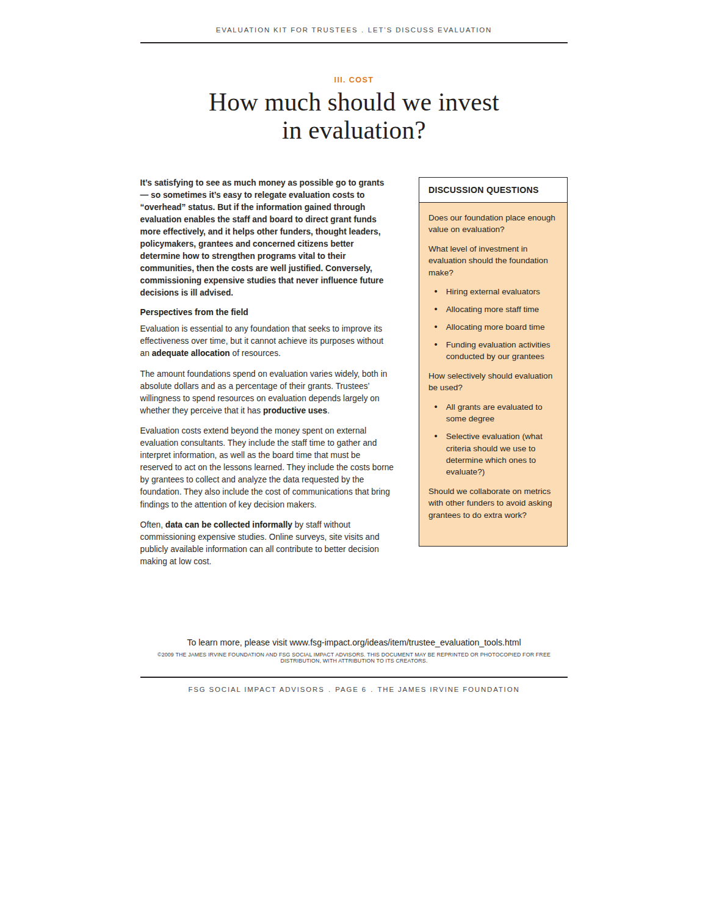EVALUATION KIT FOR TRUSTEES. LET’S DISCUSS EVALUATION
III. COST
How much should we invest
in evaluation?
It’s satisfying to see as much money as possible go to grants — so sometimes it’s easy to relegate evaluation costs to “overhead” status. But if the information gained through evaluation enables the staff and board to direct grant funds more effectively, and it helps other funders, thought leaders, policymakers, grantees and concerned citizens better determine how to strengthen programs vital to their communities, then the costs are well justified. Conversely, commissioning expensive studies that never influence future decisions is ill advised.
Perspectives from the field
Evaluation is essential to any foundation that seeks to improve its effectiveness over time, but it cannot achieve its purposes without an adequate allocation of resources.
The amount foundations spend on evaluation varies widely, both in absolute dollars and as a percentage of their grants. Trustees’ willingness to spend resources on evaluation depends largely on whether they perceive that it has productive uses.
Evaluation costs extend beyond the money spent on external evaluation consultants. They include the staff time to gather and interpret information, as well as the board time that must be reserved to act on the lessons learned. They include the costs borne by grantees to collect and analyze the data requested by the foundation. They also include the cost of communications that bring findings to the attention of key decision makers.
Often, data can be collected informally by staff without commissioning expensive studies. Online surveys, site visits and publicly available information can all contribute to better decision making at low cost.
DISCUSSION QUESTIONS
Does our foundation place enough value on evaluation?
What level of investment in evaluation should the foundation make?
Hiring external evaluators
Allocating more staff time
Allocating more board time
Funding evaluation activities conducted by our grantees
How selectively should evaluation be used?
All grants are evaluated to some degree
Selective evaluation (what criteria should we use to determine which ones to evaluate?)
Should we collaborate on metrics with other funders to avoid asking grantees to do extra work?
To learn more, please visit www.fsg-impact.org/ideas/item/trustee_evaluation_tools.html
©2009 THE JAMES IRVINE FOUNDATION AND FSG SOCIAL IMPACT ADVISORS. THIS DOCUMENT MAY BE REPRINTED OR PHOTOCOPIED FOR FREE DISTRIBUTION, WITH ATTRIBUTION TO ITS CREATORS.
FSG SOCIAL IMPACT ADVISORS. PAGE 6. THE JAMES IRVINE FOUNDATION